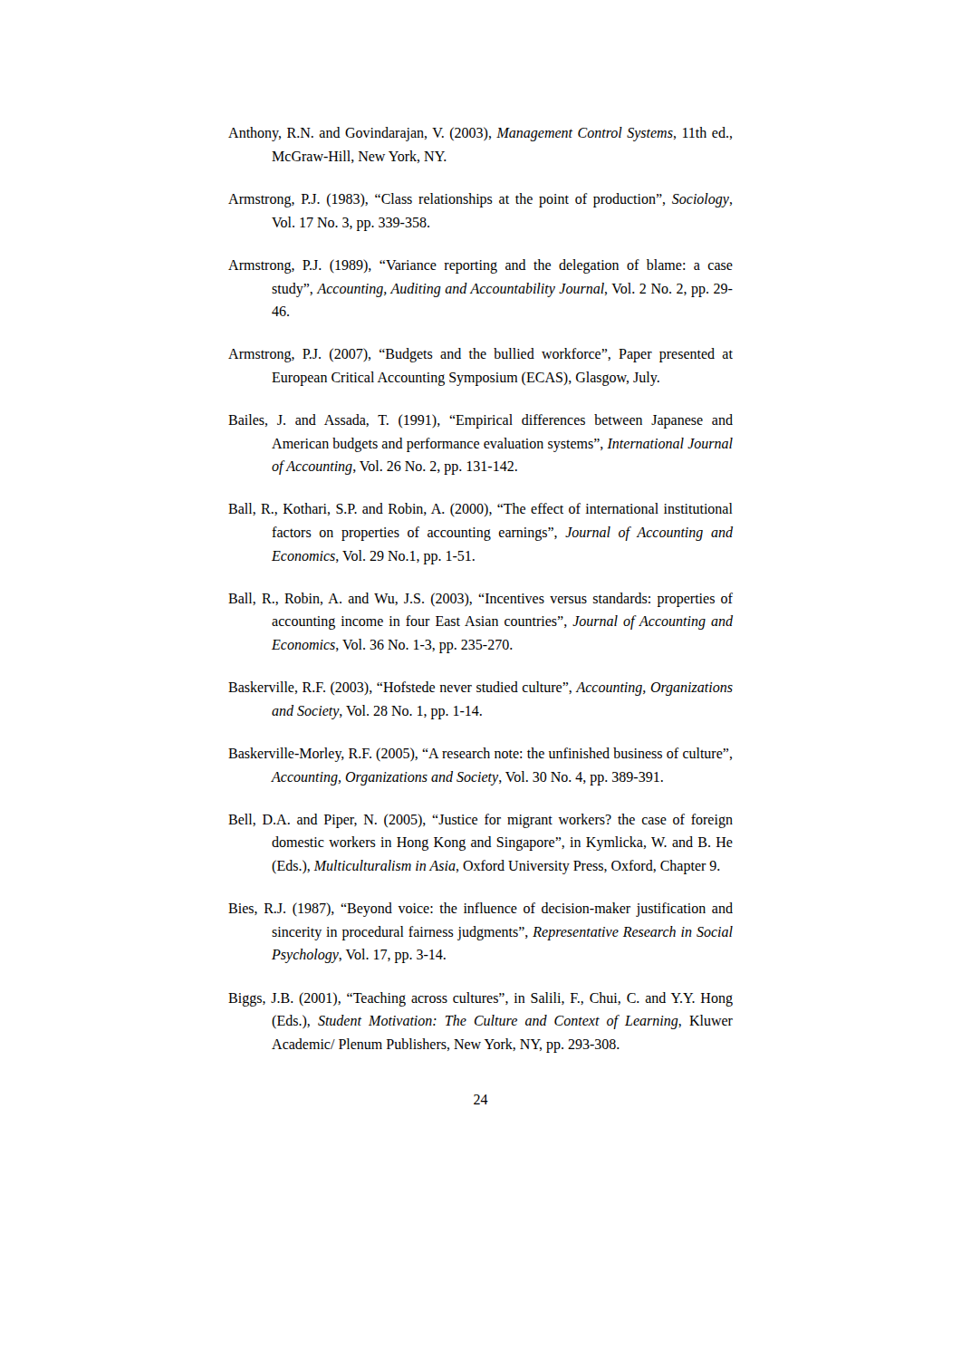Anthony, R.N. and Govindarajan, V. (2003), Management Control Systems, 11th ed., McGraw-Hill, New York, NY.
Armstrong, P.J. (1983), “Class relationships at the point of production”, Sociology, Vol. 17 No. 3, pp. 339-358.
Armstrong, P.J. (1989), “Variance reporting and the delegation of blame: a case study”, Accounting, Auditing and Accountability Journal, Vol. 2 No. 2, pp. 29-46.
Armstrong, P.J. (2007), “Budgets and the bullied workforce”, Paper presented at European Critical Accounting Symposium (ECAS), Glasgow, July.
Bailes, J. and Assada, T. (1991), “Empirical differences between Japanese and American budgets and performance evaluation systems”, International Journal of Accounting, Vol. 26 No. 2, pp. 131-142.
Ball, R., Kothari, S.P. and Robin, A. (2000), “The effect of international institutional factors on properties of accounting earnings”, Journal of Accounting and Economics, Vol. 29 No.1, pp. 1-51.
Ball, R., Robin, A. and Wu, J.S. (2003), “Incentives versus standards: properties of accounting income in four East Asian countries”, Journal of Accounting and Economics, Vol. 36 No. 1-3, pp. 235-270.
Baskerville, R.F. (2003), “Hofstede never studied culture”, Accounting, Organizations and Society, Vol. 28 No. 1, pp. 1-14.
Baskerville-Morley, R.F. (2005), “A research note: the unfinished business of culture”, Accounting, Organizations and Society, Vol. 30 No. 4, pp. 389-391.
Bell, D.A. and Piper, N. (2005), “Justice for migrant workers? the case of foreign domestic workers in Hong Kong and Singapore”, in Kymlicka, W. and B. He (Eds.), Multiculturalism in Asia, Oxford University Press, Oxford, Chapter 9.
Bies, R.J. (1987), “Beyond voice: the influence of decision-maker justification and sincerity in procedural fairness judgments”, Representative Research in Social Psychology, Vol. 17, pp. 3-14.
Biggs, J.B. (2001), “Teaching across cultures”, in Salili, F., Chui, C. and Y.Y. Hong (Eds.), Student Motivation: The Culture and Context of Learning, Kluwer Academic/ Plenum Publishers, New York, NY, pp. 293-308.
24